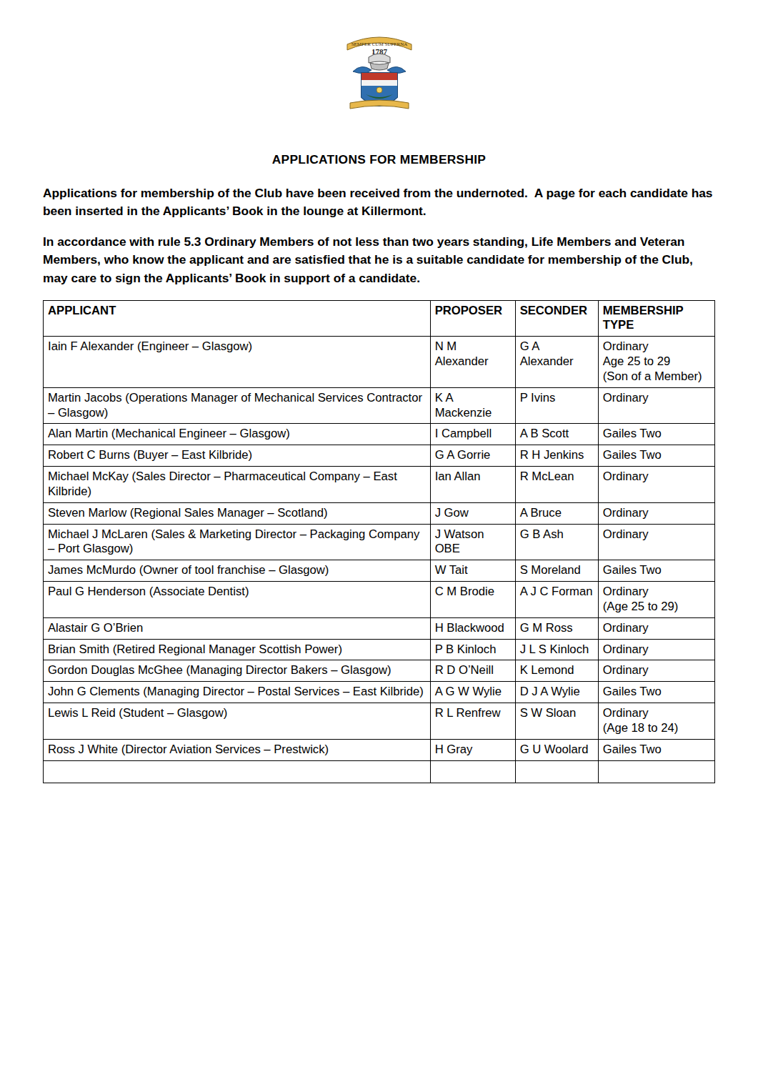SEMPER CUM SUPERNA 1787
APPLICATIONS FOR MEMBERSHIP
Applications for membership of the Club have been received from the undernoted. A page for each candidate has been inserted in the Applicants’ Book in the lounge at Killermont.
In accordance with rule 5.3 Ordinary Members of not less than two years standing, Life Members and Veteran Members, who know the applicant and are satisfied that he is a suitable candidate for membership of the Club, may care to sign the Applicants’ Book in support of a candidate.
| APPLICANT | PROPOSER | SECONDER | MEMBERSHIP TYPE |
| --- | --- | --- | --- |
| Iain F Alexander (Engineer – Glasgow) | N M Alexander | G A Alexander | Ordinary Age 25 to 29 (Son of a Member) |
| Martin Jacobs (Operations Manager of Mechanical Services Contractor – Glasgow) | K A Mackenzie | P Ivins | Ordinary |
| Alan Martin (Mechanical Engineer – Glasgow) | I Campbell | A B Scott | Gailes Two |
| Robert C Burns (Buyer – East Kilbride) | G A Gorrie | R H Jenkins | Gailes Two |
| Michael McKay (Sales Director – Pharmaceutical Company – East Kilbride) | Ian Allan | R McLean | Ordinary |
| Steven Marlow (Regional Sales Manager – Scotland) | J Gow | A Bruce | Ordinary |
| Michael J McLaren (Sales & Marketing Director – Packaging Company – Port Glasgow) | J Watson OBE | G B Ash | Ordinary |
| James McMurdo (Owner of tool franchise – Glasgow) | W Tait | S Moreland | Gailes Two |
| Paul G Henderson (Associate Dentist) | C M Brodie | A J C Forman | Ordinary (Age 25 to 29) |
| Alastair G O’Brien | H Blackwood | G M Ross | Ordinary |
| Brian Smith (Retired Regional Manager Scottish Power) | P B Kinloch | J L S Kinloch | Ordinary |
| Gordon Douglas McGhee (Managing Director Bakers – Glasgow) | R D O’Neill | K Lemond | Ordinary |
| John G Clements (Managing Director – Postal Services – East Kilbride) | A G W Wylie | D J A Wylie | Gailes Two |
| Lewis L Reid (Student – Glasgow) | R L Renfrew | S W Sloan | Ordinary (Age 18 to 24) |
| Ross J White (Director Aviation Services – Prestwick) | H Gray | G U Woolard | Gailes Two |